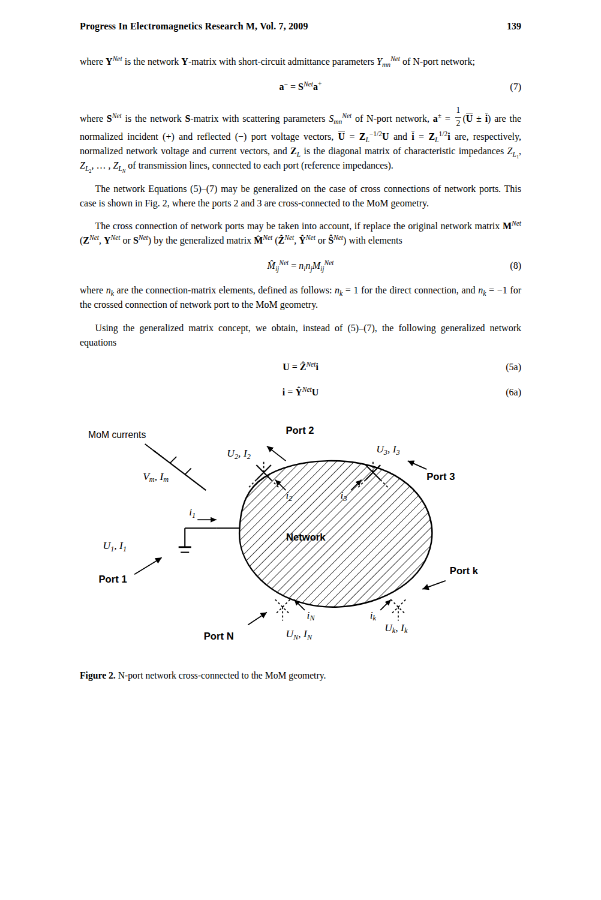Progress In Electromagnetics Research M, Vol. 7, 2009 139
where YNet is the network Y-matrix with short-circuit admittance parameters YmnNet of N-port network;
a− = SNeta+ (7)
where SNet is the network S-matrix with scattering parameters SmnNet of N-port network, a± = 12(U ± i) are the normalized incident (+) and reflected (−) port voltage vectors, U = ZL−1/2U and i = ZL1/2i are, respectively, normalized network voltage and current vectors, and ZL is the diagonal matrix of characteristic impedances ZL1, ZL2, … , ZLN of transmission lines, connected to each port (reference impedances).
The network Equations (5)–(7) may be generalized on the case of cross connections of network ports. This case is shown in Fig. 2, where the ports 2 and 3 are cross-connected to the MoM geometry.
The cross connection of network ports may be taken into account, if replace the original network matrix MNet (ZNet, YNet or SNet) by the generalized matrix M̂Net (ẐNet, ŶNet or ŜNet) with elements
M̂ijNet = ninjMijNet (8)
where nk are the connection-matrix elements, defined as follows: nk = 1 for the direct connection, and nk = −1 for the crossed connection of network port to the MoM geometry.
Using the generalized matrix concept, we obtain, instead of (5)–(7), the following generalized network equations
U = ẐNeti (5a)
i = ŶNetU (6a)
Network MoM currents Vm, Im Port 1 U1, I1 i1 Port 2 U2, I2 i2 Port 3 U3, I3 i3 Port k Uk, Ik ik Port N UN, IN iN
Figure 2. N-port network cross-connected to the MoM geometry.